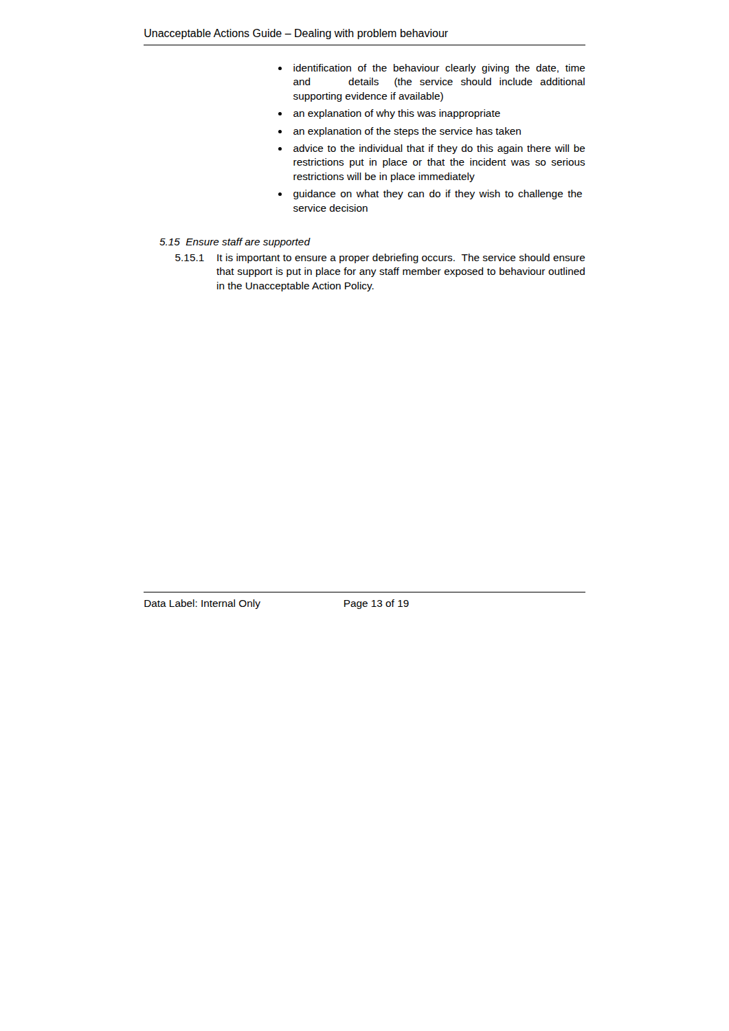Unacceptable Actions Guide – Dealing with problem behaviour
identification of the behaviour clearly giving the date, time and details (the service should include additional supporting evidence if available)
an explanation of why this was inappropriate
an explanation of the steps the service has taken
advice to the individual that if they do this again there will be restrictions put in place or that the incident was so serious restrictions will be in place immediately
guidance on what they can do if they wish to challenge the service decision
5.15 Ensure staff are supported
5.15.1
It is important to ensure a proper debriefing occurs. The service should ensure that support is put in place for any staff member exposed to behaviour outlined in the Unacceptable Action Policy.
Data Label: Internal Only Page 13 of 19